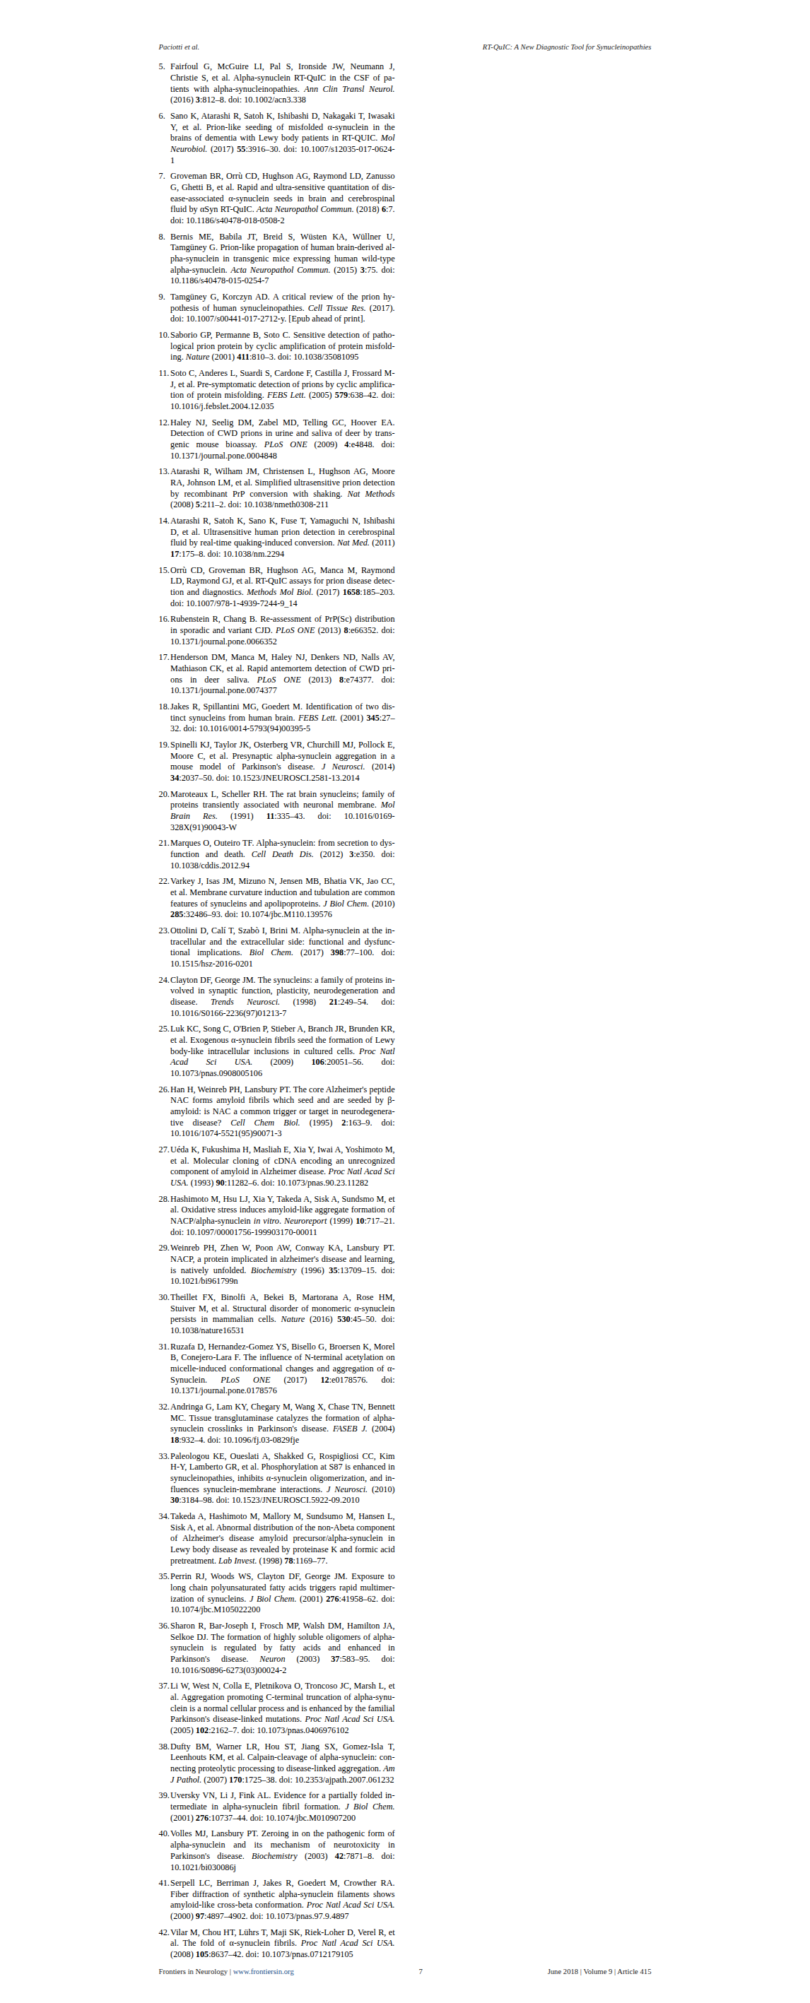Paciotti et al.
RT-QuIC: A New Diagnostic Tool for Synucleinopathies
Fairfoul G, McGuire LI, Pal S, Ironside JW, Neumann J, Christie S, et al. Alpha-synuclein RT-QuIC in the CSF of patients with alpha-synucleinopathies. Ann Clin Transl Neurol. (2016) 3:812–8. doi: 10.1002/acn3.338
Sano K, Atarashi R, Satoh K, Ishibashi D, Nakagaki T, Iwasaki Y, et al. Prion-like seeding of misfolded α-synuclein in the brains of dementia with Lewy body patients in RT-QUIC. Mol Neurobiol. (2017) 55:3916–30. doi: 10.1007/s12035-017-0624-1
Groveman BR, Orrù CD, Hughson AG, Raymond LD, Zanusso G, Ghetti B, et al. Rapid and ultra-sensitive quantitation of disease-associated α-synuclein seeds in brain and cerebrospinal fluid by αSyn RT-QuIC. Acta Neuropathol Commun. (2018) 6:7. doi: 10.1186/s40478-018-0508-2
Bernis ME, Babila JT, Breid S, Wüsten KA, Wüllner U, Tamgüney G. Prion-like propagation of human brain-derived alpha-synuclein in transgenic mice expressing human wild-type alpha-synuclein. Acta Neuropathol Commun. (2015) 3:75. doi: 10.1186/s40478-015-0254-7
Tamgüney G, Korczyn AD. A critical review of the prion hypothesis of human synucleinopathies. Cell Tissue Res. (2017). doi: 10.1007/s00441-017-2712-y. [Epub ahead of print].
Saborio GP, Permanne B, Soto C. Sensitive detection of pathological prion protein by cyclic amplification of protein misfolding. Nature (2001) 411:810–3. doi: 10.1038/35081095
Soto C, Anderes L, Suardi S, Cardone F, Castilla J, Frossard M-J, et al. Pre-symptomatic detection of prions by cyclic amplification of protein misfolding. FEBS Lett. (2005) 579:638–42. doi: 10.1016/j.febslet.2004.12.035
Haley NJ, Seelig DM, Zabel MD, Telling GC, Hoover EA. Detection of CWD prions in urine and saliva of deer by transgenic mouse bioassay. PLoS ONE (2009) 4:e4848. doi: 10.1371/journal.pone.0004848
Atarashi R, Wilham JM, Christensen L, Hughson AG, Moore RA, Johnson LM, et al. Simplified ultrasensitive prion detection by recombinant PrP conversion with shaking. Nat Methods (2008) 5:211–2. doi: 10.1038/nmeth0308-211
Atarashi R, Satoh K, Sano K, Fuse T, Yamaguchi N, Ishibashi D, et al. Ultrasensitive human prion detection in cerebrospinal fluid by real-time quaking-induced conversion. Nat Med. (2011) 17:175–8. doi: 10.1038/nm.2294
Orrù CD, Groveman BR, Hughson AG, Manca M, Raymond LD, Raymond GJ, et al. RT-QuIC assays for prion disease detection and diagnostics. Methods Mol Biol. (2017) 1658:185–203. doi: 10.1007/978-1-4939-7244-9_14
Rubenstein R, Chang B. Re-assessment of PrP(Sc) distribution in sporadic and variant CJD. PLoS ONE (2013) 8:e66352. doi: 10.1371/journal.pone.0066352
Henderson DM, Manca M, Haley NJ, Denkers ND, Nalls AV, Mathiason CK, et al. Rapid antemortem detection of CWD prions in deer saliva. PLoS ONE (2013) 8:e74377. doi: 10.1371/journal.pone.0074377
Jakes R, Spillantini MG, Goedert M. Identification of two distinct synucleins from human brain. FEBS Lett. (2001) 345:27–32. doi: 10.1016/0014-5793(94)00395-5
Spinelli KJ, Taylor JK, Osterberg VR, Churchill MJ, Pollock E, Moore C, et al. Presynaptic alpha-synuclein aggregation in a mouse model of Parkinson's disease. J Neurosci. (2014) 34:2037–50. doi: 10.1523/JNEUROSCI.2581-13.2014
Maroteaux L, Scheller RH. The rat brain synucleins; family of proteins transiently associated with neuronal membrane. Mol Brain Res. (1991) 11:335–43. doi: 10.1016/0169-328X(91)90043-W
Marques O, Outeiro TF. Alpha-synuclein: from secretion to dysfunction and death. Cell Death Dis. (2012) 3:e350. doi: 10.1038/cddis.2012.94
Varkey J, Isas JM, Mizuno N, Jensen MB, Bhatia VK, Jao CC, et al. Membrane curvature induction and tubulation are common features of synucleins and apolipoproteins. J Biol Chem. (2010) 285:32486–93. doi: 10.1074/jbc.M110.139576
Ottolini D, Calí T, Szabò I, Brini M. Alpha-synuclein at the intracellular and the extracellular side: functional and dysfunctional implications. Biol Chem. (2017) 398:77–100. doi: 10.1515/hsz-2016-0201
Clayton DF, George JM. The synucleins: a family of proteins involved in synaptic function, plasticity, neurodegeneration and disease. Trends Neurosci. (1998) 21:249–54. doi: 10.1016/S0166-2236(97)01213-7
Luk KC, Song C, O'Brien P, Stieber A, Branch JR, Brunden KR, et al. Exogenous α-synuclein fibrils seed the formation of Lewy body-like intracellular inclusions in cultured cells. Proc Natl Acad Sci USA. (2009) 106:20051–56. doi: 10.1073/pnas.0908005106
Han H, Weinreb PH, Lansbury PT. The core Alzheimer's peptide NAC forms amyloid fibrils which seed and are seeded by β-amyloid: is NAC a common trigger or target in neurodegenerative disease? Cell Chem Biol. (1995) 2:163–9. doi: 10.1016/1074-5521(95)90071-3
Uéda K, Fukushima H, Masliah E, Xia Y, Iwai A, Yoshimoto M, et al. Molecular cloning of cDNA encoding an unrecognized component of amyloid in Alzheimer disease. Proc Natl Acad Sci USA. (1993) 90:11282–6. doi: 10.1073/pnas.90.23.11282
Hashimoto M, Hsu LJ, Xia Y, Takeda A, Sisk A, Sundsmo M, et al. Oxidative stress induces amyloid-like aggregate formation of NACP/alpha-synuclein in vitro. Neuroreport (1999) 10:717–21. doi: 10.1097/00001756-199903170-00011
Weinreb PH, Zhen W, Poon AW, Conway KA, Lansbury PT. NACP, a protein implicated in alzheimer's disease and learning, is natively unfolded. Biochemistry (1996) 35:13709–15. doi: 10.1021/bi961799n
Theillet FX, Binolfi A, Bekei B, Martorana A, Rose HM, Stuiver M, et al. Structural disorder of monomeric α-synuclein persists in mammalian cells. Nature (2016) 530:45–50. doi: 10.1038/nature16531
Ruzafa D, Hernandez-Gomez YS, Bisello G, Broersen K, Morel B, Conejero-Lara F. The influence of N-terminal acetylation on micelle-induced conformational changes and aggregation of α-Synuclein. PLoS ONE (2017) 12:e0178576. doi: 10.1371/journal.pone.0178576
Andringa G, Lam KY, Chegary M, Wang X, Chase TN, Bennett MC. Tissue transglutaminase catalyzes the formation of alpha-synuclein crosslinks in Parkinson's disease. FASEB J. (2004) 18:932–4. doi: 10.1096/fj.03-0829fje
Paleologou KE, Oueslati A, Shakked G, Rospigliosi CC, Kim H-Y, Lamberto GR, et al. Phosphorylation at S87 is enhanced in synucleinopathies, inhibits α-synuclein oligomerization, and influences synuclein-membrane interactions. J Neurosci. (2010) 30:3184–98. doi: 10.1523/JNEUROSCI.5922-09.2010
Takeda A, Hashimoto M, Mallory M, Sundsumo M, Hansen L, Sisk A, et al. Abnormal distribution of the non-Abeta component of Alzheimer's disease amyloid precursor/alpha-synuclein in Lewy body disease as revealed by proteinase K and formic acid pretreatment. Lab Invest. (1998) 78:1169–77.
Perrin RJ, Woods WS, Clayton DF, George JM. Exposure to long chain polyunsaturated fatty acids triggers rapid multimerization of synucleins. J Biol Chem. (2001) 276:41958–62. doi: 10.1074/jbc.M105022200
Sharon R, Bar-Joseph I, Frosch MP, Walsh DM, Hamilton JA, Selkoe DJ. The formation of highly soluble oligomers of alpha-synuclein is regulated by fatty acids and enhanced in Parkinson's disease. Neuron (2003) 37:583–95. doi: 10.1016/S0896-6273(03)00024-2
Li W, West N, Colla E, Pletnikova O, Troncoso JC, Marsh L, et al. Aggregation promoting C-terminal truncation of alpha-synuclein is a normal cellular process and is enhanced by the familial Parkinson's disease-linked mutations. Proc Natl Acad Sci USA. (2005) 102:2162–7. doi: 10.1073/pnas.0406976102
Dufty BM, Warner LR, Hou ST, Jiang SX, Gomez-Isla T, Leenhouts KM, et al. Calpain-cleavage of alpha-synuclein: connecting proteolytic processing to disease-linked aggregation. Am J Pathol. (2007) 170:1725–38. doi: 10.2353/ajpath.2007.061232
Uversky VN, Li J, Fink AL. Evidence for a partially folded intermediate in alpha-synuclein fibril formation. J Biol Chem. (2001) 276:10737–44. doi: 10.1074/jbc.M010907200
Volles MJ, Lansbury PT. Zeroing in on the pathogenic form of alpha-synuclein and its mechanism of neurotoxicity in Parkinson's disease. Biochemistry (2003) 42:7871–8. doi: 10.1021/bi030086j
Serpell LC, Berriman J, Jakes R, Goedert M, Crowther RA. Fiber diffraction of synthetic alpha-synuclein filaments shows amyloid-like cross-beta conformation. Proc Natl Acad Sci USA. (2000) 97:4897–4902. doi: 10.1073/pnas.97.9.4897
Vilar M, Chou HT, Lührs T, Maji SK, Riek-Loher D, Verel R, et al. The fold of α-synuclein fibrils. Proc Natl Acad Sci USA. (2008) 105:8637–42. doi: 10.1073/pnas.0712179105
Frontiers in Neurology | www.frontiersin.org
7
June 2018 | Volume 9 | Article 415